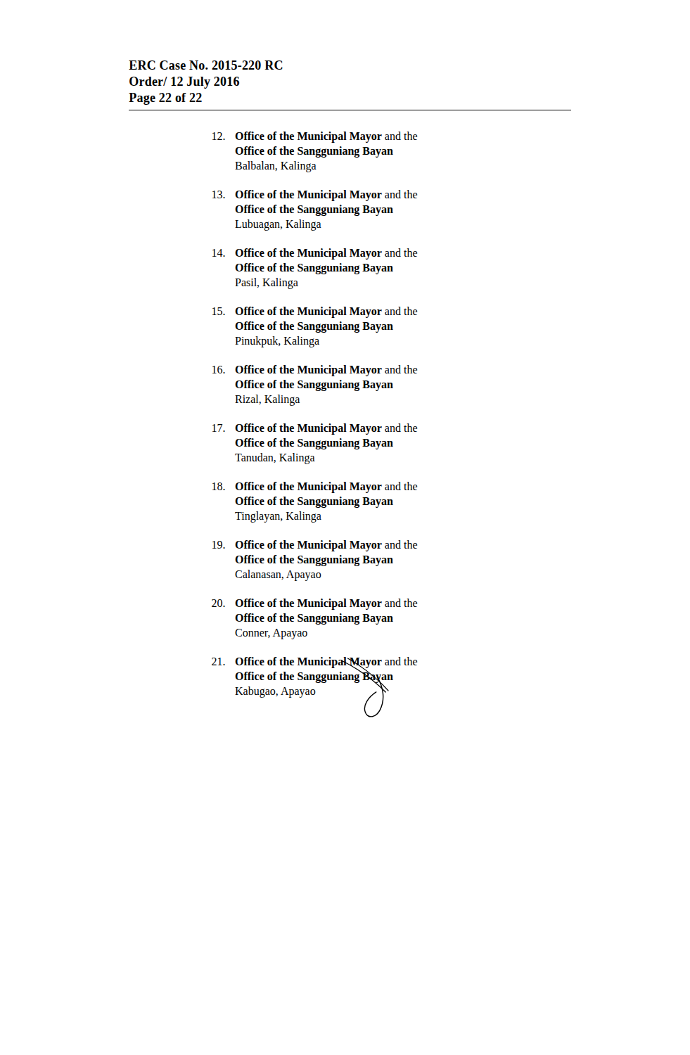ERC Case No. 2015-220 RC
Order/ 12 July 2016
Page 22 of 22
12. Office of the Municipal Mayor and the
Office of the Sangguniang Bayan
Balbalan, Kalinga
13. Office of the Municipal Mayor and the
Office of the Sangguniang Bayan
Lubuagan, Kalinga
14. Office of the Municipal Mayor and the
Office of the Sangguniang Bayan
Pasil, Kalinga
15. Office of the Municipal Mayor and the
Office of the Sangguniang Bayan
Pinukpuk, Kalinga
16. Office of the Municipal Mayor and the
Office of the Sangguniang Bayan
Rizal, Kalinga
17. Office of the Municipal Mayor and the
Office of the Sangguniang Bayan
Tanudan, Kalinga
18. Office of the Municipal Mayor and the
Office of the Sangguniang Bayan
Tinglayan, Kalinga
19. Office of the Municipal Mayor and the
Office of the Sangguniang Bayan
Calanasan, Apayao
20. Office of the Municipal Mayor and the
Office of the Sangguniang Bayan
Conner, Apayao
21. Office of the Municipal Mayor and the
Office of the Sangguniang Bayan
Kabugao, Apayao